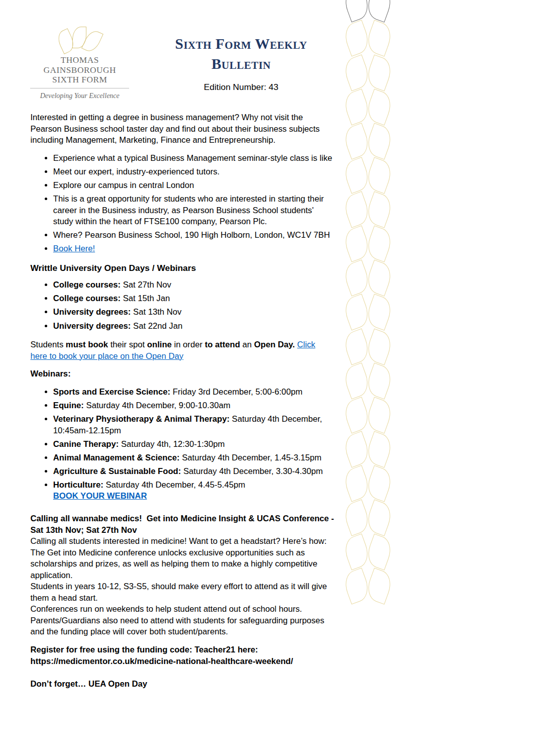Thomas
Gainsborough
Sixth Form
Developing Your Excellence
Sixth Form Weekly Bulletin
Edition Number: 43
Interested in getting a degree in business management? Why not visit the Pearson Business school taster day and find out about their business subjects including Management, Marketing, Finance and Entrepreneurship.
Experience what a typical Business Management seminar-style class is like
Meet our expert, industry-experienced tutors.
Explore our campus in central London
This is a great opportunity for students who are interested in starting their career in the Business industry, as Pearson Business School students' study within the heart of FTSE100 company, Pearson Plc.
Where? Pearson Business School, 190 High Holborn, London, WC1V 7BH
Book Here!
Writtle University Open Days / Webinars
College courses: Sat 27th Nov
College courses: Sat 15th Jan
University degrees: Sat 13th Nov
University degrees: Sat 22nd Jan
Students must book their spot online in order to attend an Open Day. Click here to book your place on the Open Day
Webinars:
Sports and Exercise Science: Friday 3rd December, 5:00-6:00pm
Equine: Saturday 4th December, 9:00-10.30am
Veterinary Physiotherapy & Animal Therapy: Saturday 4th December, 10:45am-12.15pm
Canine Therapy: Saturday 4th, 12:30-1:30pm
Animal Management & Science: Saturday 4th December, 1.45-3.15pm
Agriculture & Sustainable Food: Saturday 4th December, 3.30-4.30pm
Horticulture: Saturday 4th December, 4.45-5.45pm
BOOK YOUR WEBINAR
Calling all wannabe medics! Get into Medicine Insight & UCAS Conference - Sat 13th Nov; Sat 27th Nov
Calling all students interested in medicine! Want to get a headstart? Here’s how:
The Get into Medicine conference unlocks exclusive opportunities such as scholarships and prizes, as well as helping them to make a highly competitive application.
Students in years 10-12, S3-S5, should make every effort to attend as it will give them a head start.
Conferences run on weekends to help student attend out of school hours.
Parents/Guardians also need to attend with students for safeguarding purposes and the funding place will cover both student/parents.
Register for free using the funding code: Teacher21 here:
https://medicmentor.co.uk/medicine-national-healthcare-weekend/
Don’t forget… UEA Open Day